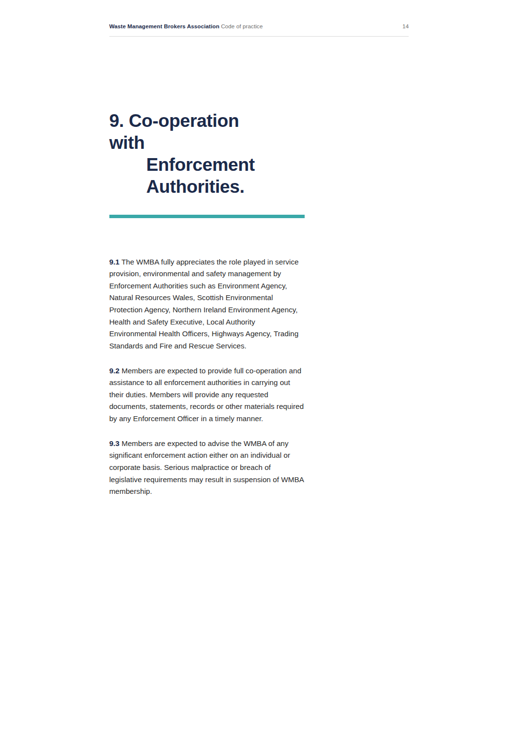Waste Management Brokers Association Code of practice
14
9. Co-operation with Enforcement Authorities.
9.1 The WMBA fully appreciates the role played in service provision, environmental and safety management by Enforcement Authorities such as Environment Agency, Natural Resources Wales, Scottish Environmental Protection Agency, Northern Ireland Environment Agency, Health and Safety Executive, Local Authority Environmental Health Officers, Highways Agency, Trading Standards and Fire and Rescue Services.
9.2 Members are expected to provide full co-operation and assistance to all enforcement authorities in carrying out their duties. Members will provide any requested documents, statements, records or other materials required by any Enforcement Officer in a timely manner.
9.3 Members are expected to advise the WMBA of any significant enforcement action either on an individual or corporate basis. Serious malpractice or breach of legislative requirements may result in suspension of WMBA membership.